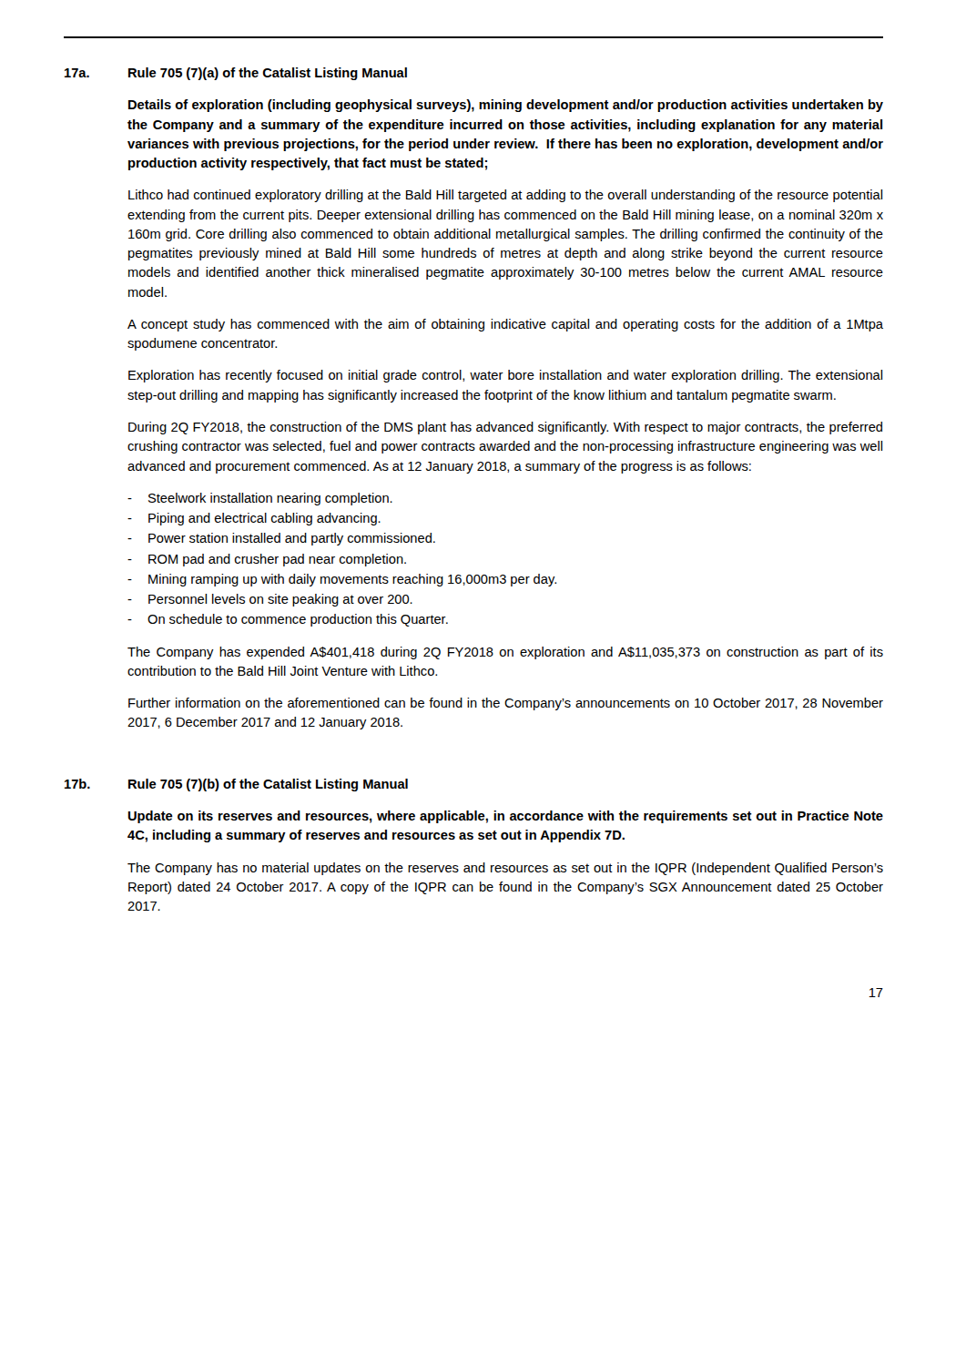17a.
Rule 705 (7)(a) of the Catalist Listing Manual
Details of exploration (including geophysical surveys), mining development and/or production activities undertaken by the Company and a summary of the expenditure incurred on those activities, including explanation for any material variances with previous projections, for the period under review. If there has been no exploration, development and/or production activity respectively, that fact must be stated;
Lithco had continued exploratory drilling at the Bald Hill targeted at adding to the overall understanding of the resource potential extending from the current pits. Deeper extensional drilling has commenced on the Bald Hill mining lease, on a nominal 320m x 160m grid. Core drilling also commenced to obtain additional metallurgical samples. The drilling confirmed the continuity of the pegmatites previously mined at Bald Hill some hundreds of metres at depth and along strike beyond the current resource models and identified another thick mineralised pegmatite approximately 30-100 metres below the current AMAL resource model.
A concept study has commenced with the aim of obtaining indicative capital and operating costs for the addition of a 1Mtpa spodumene concentrator.
Exploration has recently focused on initial grade control, water bore installation and water exploration drilling. The extensional step-out drilling and mapping has significantly increased the footprint of the know lithium and tantalum pegmatite swarm.
During 2Q FY2018, the construction of the DMS plant has advanced significantly. With respect to major contracts, the preferred crushing contractor was selected, fuel and power contracts awarded and the non-processing infrastructure engineering was well advanced and procurement commenced. As at 12 January 2018, a summary of the progress is as follows:
Steelwork installation nearing completion.
Piping and electrical cabling advancing.
Power station installed and partly commissioned.
ROM pad and crusher pad near completion.
Mining ramping up with daily movements reaching 16,000m3 per day.
Personnel levels on site peaking at over 200.
On schedule to commence production this Quarter.
The Company has expended A$401,418 during 2Q FY2018 on exploration and A$11,035,373 on construction as part of its contribution to the Bald Hill Joint Venture with Lithco.
Further information on the aforementioned can be found in the Company’s announcements on 10 October 2017, 28 November 2017, 6 December 2017 and 12 January 2018.
17b.
Rule 705 (7)(b) of the Catalist Listing Manual
Update on its reserves and resources, where applicable, in accordance with the requirements set out in Practice Note 4C, including a summary of reserves and resources as set out in Appendix 7D.
The Company has no material updates on the reserves and resources as set out in the IQPR (Independent Qualified Person’s Report) dated 24 October 2017. A copy of the IQPR can be found in the Company’s SGX Announcement dated 25 October 2017.
17